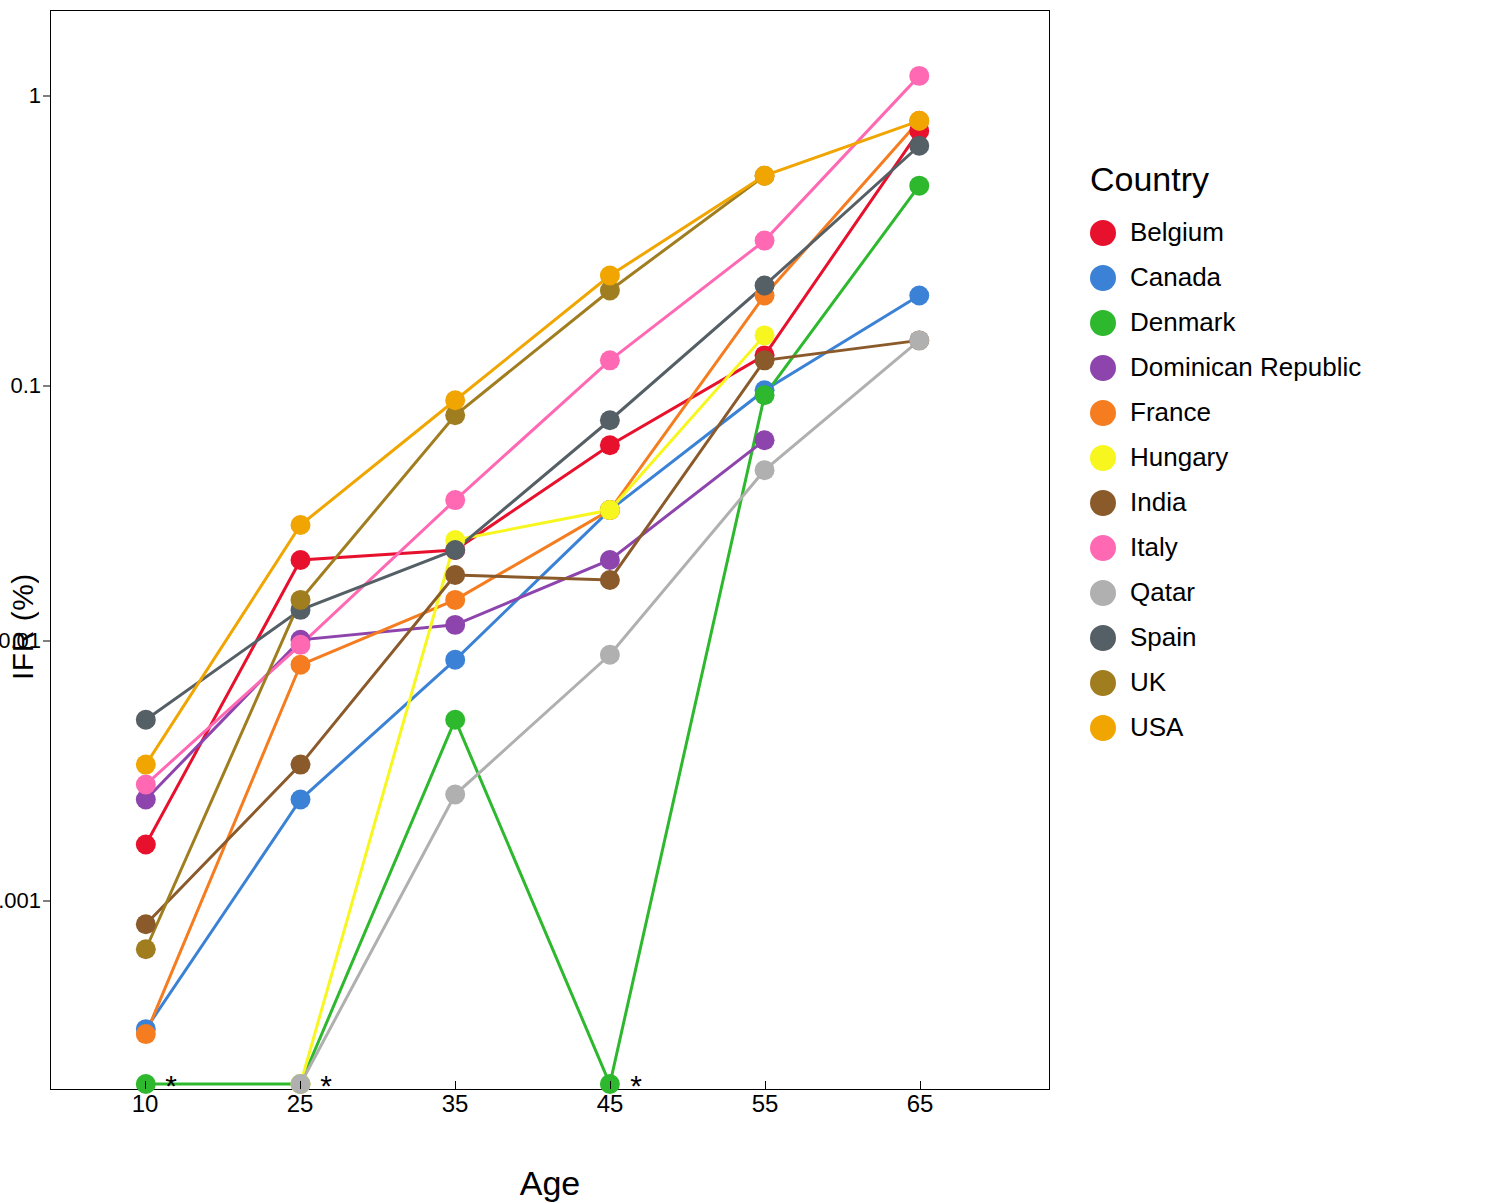IFR (%)
1
0.1
0.01
0.001
* * *
10 25 35 45 55 65
Age
Country
Belgium
Canada
Denmark
Dominican Republic
France
Hungary
India
Italy
Qatar
Spain
UK
USA
Vertical axis labelled IFR (%) on a logarithmic scale with labelled ticks at 0.001, 0.01, 0.1 and 1. Horizontal axis labelled Age with ticks at 10, 25, 35, 45, 55 and 65. Each country is drawn as a coloured line with filled circular markers; IFR increases with age for all countries. Asterisks near the bottom axis at ages 10, 25 and 45 mark points plotted at the axis limit.